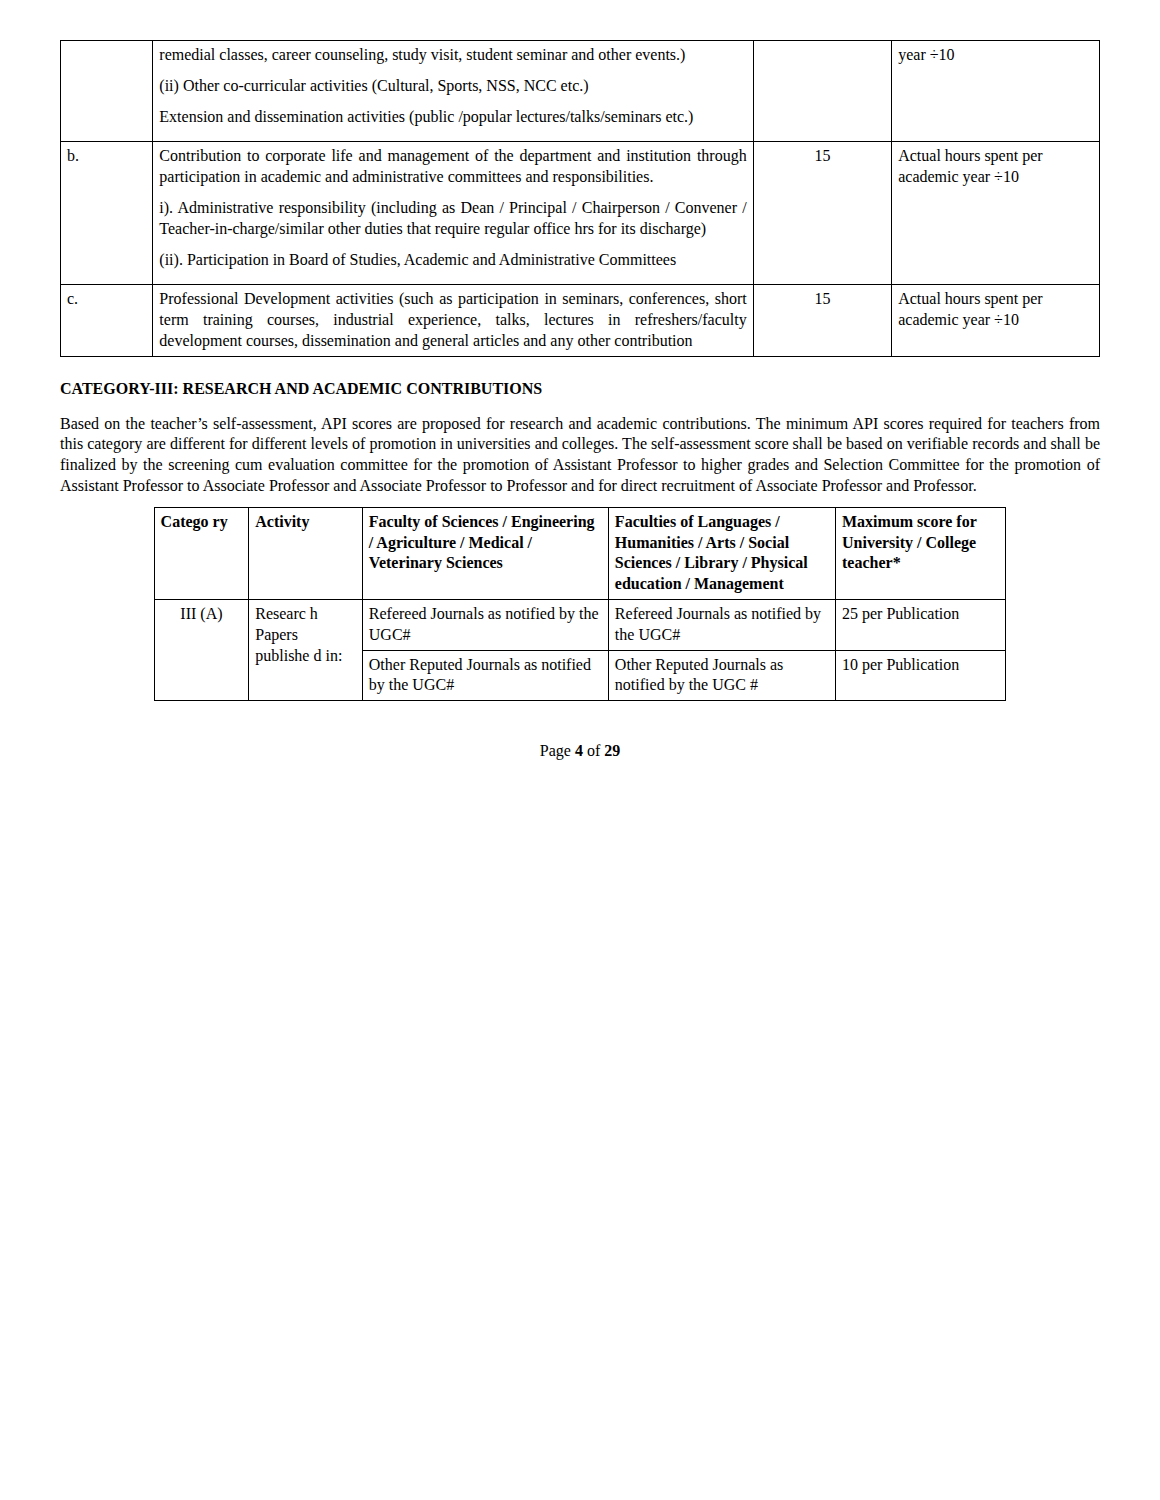| | remedial classes, career counseling, study visit, student seminar and other events.) (ii) Other co-curricular activities (Cultural, Sports, NSS, NCC etc.) Extension and dissemination activities (public /popular lectures/talks/seminars etc.) | | year ÷10 |
| b. | Contribution to corporate life and management of the department and institution through participation in academic and administrative committees and responsibilities. i). Administrative responsibility (including as Dean / Principal / Chairperson / Convener / Teacher-in-charge/similar other duties that require regular office hrs for its discharge) (ii). Participation in Board of Studies, Academic and Administrative Committees | 15 | Actual hours spent per academic year ÷10 |
| c. | Professional Development activities (such as participation in seminars, conferences, short term training courses, industrial experience, talks, lectures in refreshers/faculty development courses, dissemination and general articles and any other contribution | 15 | Actual hours spent per academic year ÷10 |
CATEGORY-III: RESEARCH AND ACADEMIC CONTRIBUTIONS
Based on the teacher’s self-assessment, API scores are proposed for research and academic contributions. The minimum API scores required for teachers from this category are different for different levels of promotion in universities and colleges. The self-assessment score shall be based on verifiable records and shall be finalized by the screening cum evaluation committee for the promotion of Assistant Professor to higher grades and Selection Committee for the promotion of Assistant Professor to Associate Professor and Associate Professor to Professor and for direct recruitment of Associate Professor and Professor.
| Catego ry | Activity | Faculty of Sciences / Engineering / Agriculture / Medical / Veterinary Sciences | Faculties of Languages / Humanities / Arts / Social Sciences / Library / Physical education / Management | Maximum score for University / College teacher* |
| --- | --- | --- | --- | --- |
| III (A) | Researc h Papers publishe d in: | Refereed Journals as notified by the UGC# | Refereed Journals as notified by the UGC# | 25 per Publication |
| Other Reputed Journals as notified by the UGC# | Other Reputed Journals as notified by the UGC # | 10 per Publication |
Page 4 of 29